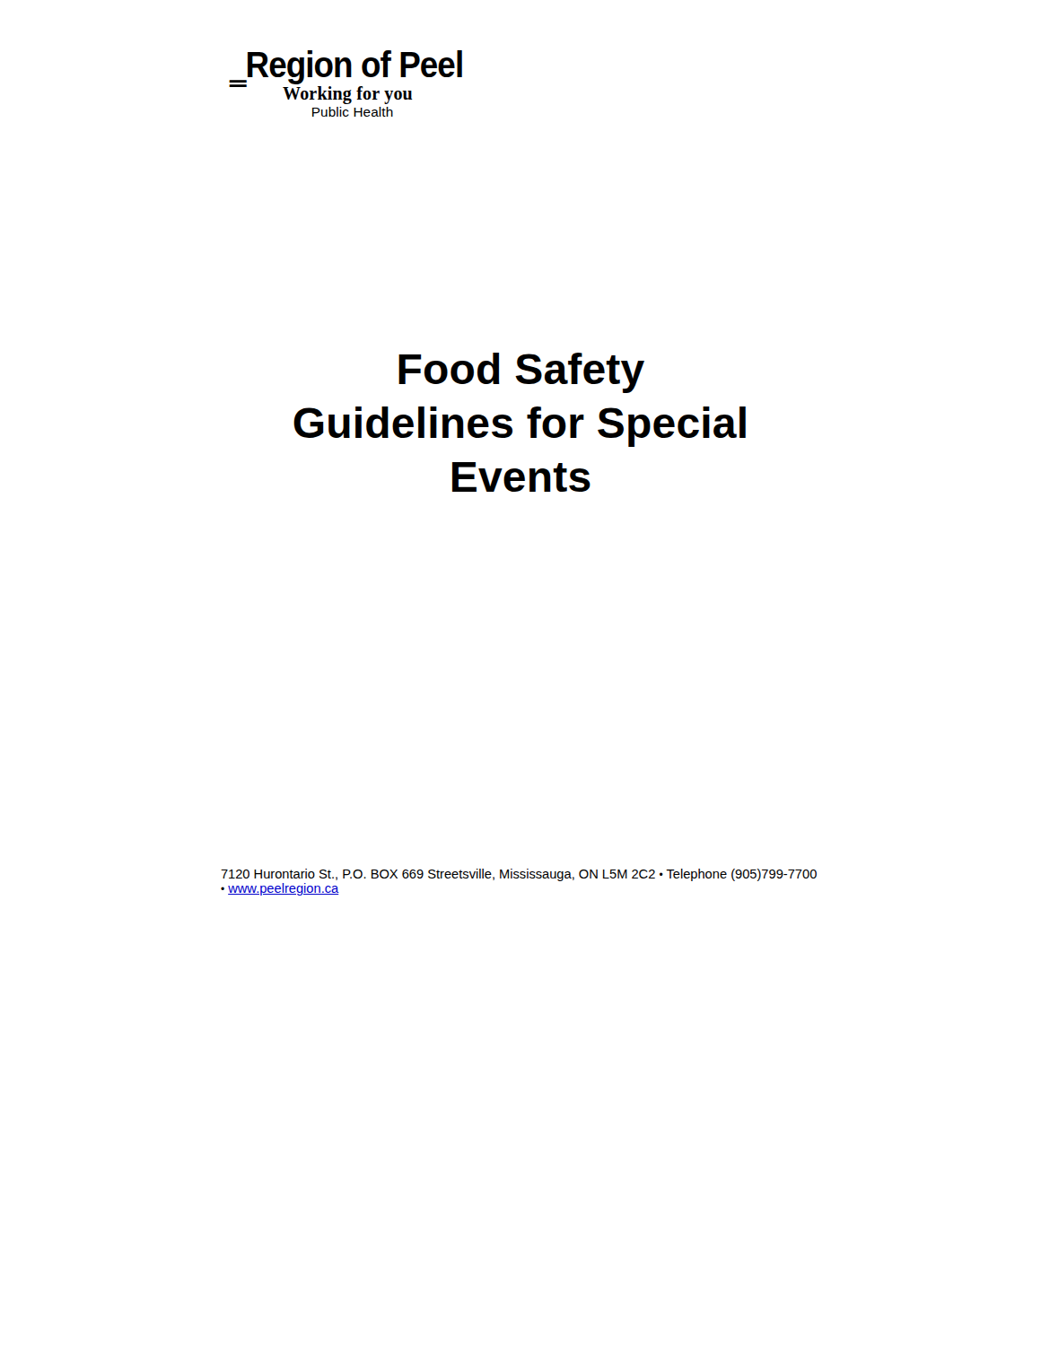‗Region of Peel
Working for you
Public Health
Food Safety
Guidelines for Special Events
7120 Hurontario St., P.O. BOX 669 Streetsville, Mississauga, ON L5M 2C2 • Telephone (905)799-7700 • www.peelregion.ca